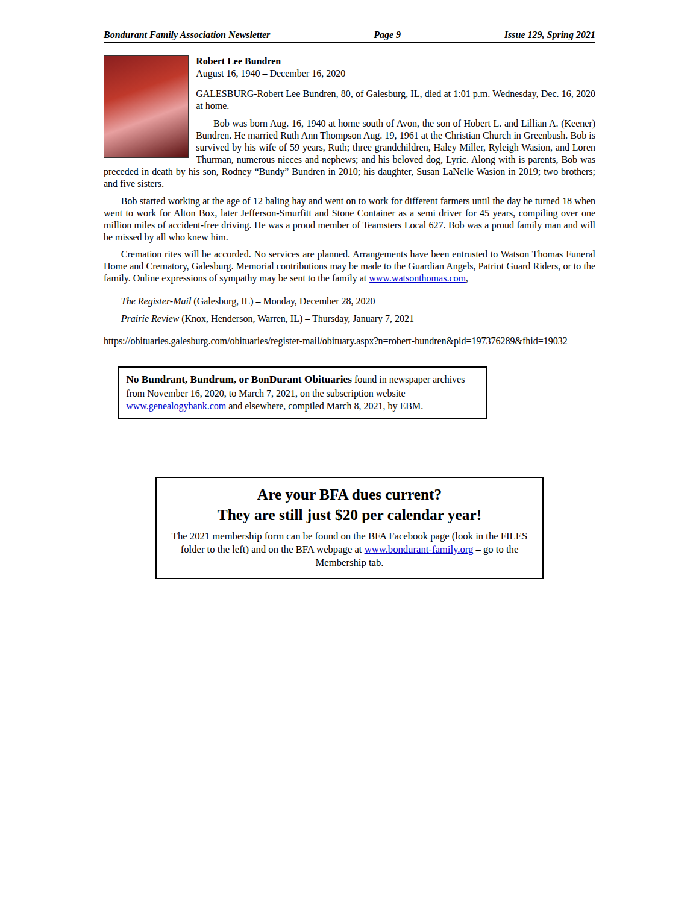Bondurant Family Association Newsletter Page 9 Issue 129, Spring 2021
Robert Lee Bundren
August 16, 1940 – December 16, 2020
GALESBURG-Robert Lee Bundren, 80, of Galesburg, IL, died at 1:01 p.m. Wednesday, Dec. 16, 2020 at home.
Bob was born Aug. 16, 1940 at home south of Avon, the son of Hobert L. and Lillian A. (Keener) Bundren. He married Ruth Ann Thompson Aug. 19, 1961 at the Christian Church in Greenbush. Bob is survived by his wife of 59 years, Ruth; three grandchildren, Haley Miller, Ryleigh Wasion, and Loren Thurman, numerous nieces and nephews; and his beloved dog, Lyric. Along with is parents, Bob was preceded in death by his son, Rodney “Bundy” Bundren in 2010; his daughter, Susan LaNelle Wasion in 2019; two brothers; and five sisters.
Bob started working at the age of 12 baling hay and went on to work for different farmers until the day he turned 18 when went to work for Alton Box, later Jefferson-Smurfitt and Stone Container as a semi driver for 45 years, compiling over one million miles of accident-free driving. He was a proud member of Teamsters Local 627. Bob was a proud family man and will be missed by all who knew him.
Cremation rites will be accorded. No services are planned. Arrangements have been entrusted to Watson Thomas Funeral Home and Crematory, Galesburg. Memorial contributions may be made to the Guardian Angels, Patriot Guard Riders, or to the family. Online expressions of sympathy may be sent to the family at www.watsonthomas.com,
The Register-Mail (Galesburg, IL) – Monday, December 28, 2020
Prairie Review (Knox, Henderson, Warren, IL) – Thursday, January 7, 2021
https://obituaries.galesburg.com/obituaries/register-mail/obituary.aspx?n=robert-bundren&pid=197376289&fhid=19032
No Bundrant, Bundrum, or BonDurant Obituaries found in newspaper archives from November 16, 2020, to March 7, 2021, on the subscription website www.genealogybank.com and elsewhere, compiled March 8, 2021, by EBM.
Are your BFA dues current?
They are still just $20 per calendar year!
The 2021 membership form can be found on the BFA Facebook page (look in the FILES folder to the left) and on the BFA webpage at www.bondurant-family.org – go to the Membership tab.